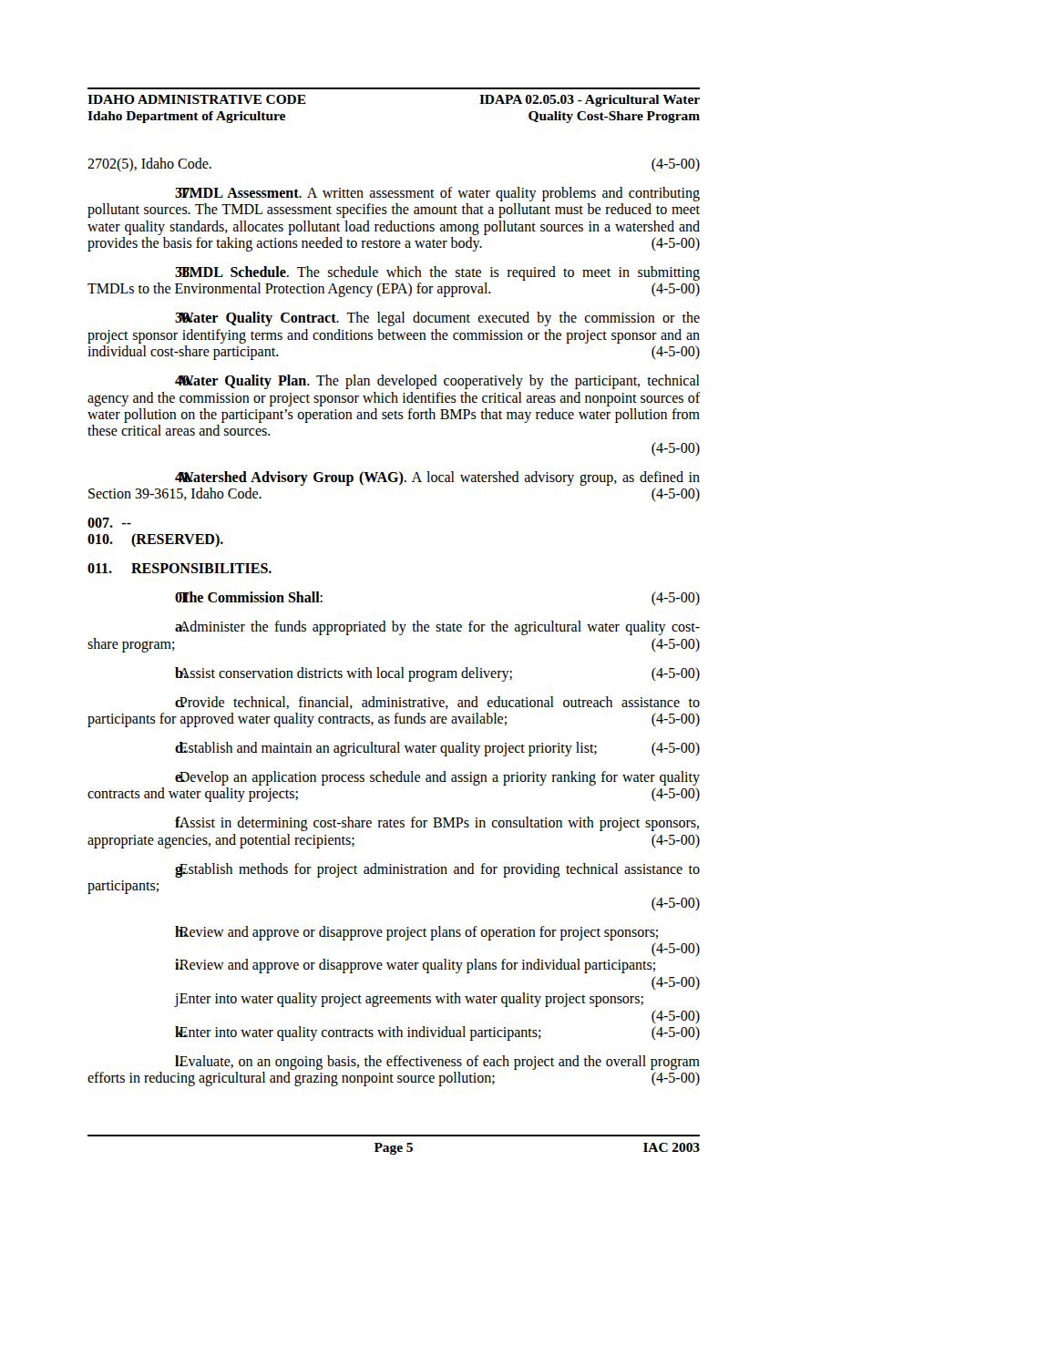IDAHO ADMINISTRATIVE CODE
Idaho Department of Agriculture
IDAPA 02.05.03 - Agricultural Water
Quality Cost-Share Program
2702(5), Idaho Code.(4-5-00)
37. TMDL Assessment. A written assessment of water quality problems and contributing pollutant sources. The TMDL assessment specifies the amount that a pollutant must be reduced to meet water quality standards, allocates pollutant load reductions among pollutant sources in a watershed and provides the basis for taking actions needed to restore a water body.(4-5-00)
38. TMDL Schedule. The schedule which the state is required to meet in submitting TMDLs to the Environmental Protection Agency (EPA) for approval.(4-5-00)
39. Water Quality Contract. The legal document executed by the commission or the project sponsor identifying terms and conditions between the commission or the project sponsor and an individual cost-share participant.(4-5-00)
40. Water Quality Plan. The plan developed cooperatively by the participant, technical agency and the commission or project sponsor which identifies the critical areas and nonpoint sources of water pollution on the participant’s operation and sets forth BMPs that may reduce water pollution from these critical areas and sources.
(4-5-00)
41. Watershed Advisory Group (WAG). A local watershed advisory group, as defined in Section 39-3615, Idaho Code.(4-5-00)
007. -- 010.(RESERVED).
011. RESPONSIBILITIES.
01. The Commission Shall:(4-5-00)
a. Administer the funds appropriated by the state for the agricultural water quality cost-share program;(4-5-00)
b. Assist conservation districts with local program delivery;(4-5-00)
c. Provide technical, financial, administrative, and educational outreach assistance to participants for approved water quality contracts, as funds are available;(4-5-00)
d. Establish and maintain an agricultural water quality project priority list;(4-5-00)
e. Develop an application process schedule and assign a priority ranking for water quality contracts and water quality projects;(4-5-00)
f. Assist in determining cost-share rates for BMPs in consultation with project sponsors, appropriate agencies, and potential recipients;(4-5-00)
g. Establish methods for project administration and for providing technical assistance to participants;
(4-5-00)
h. Review and approve or disapprove project plans of operation for project sponsors;(4-5-00)
i. Review and approve or disapprove water quality plans for individual participants;(4-5-00)
j. Enter into water quality project agreements with water quality project sponsors;(4-5-00)
k. Enter into water quality contracts with individual participants;(4-5-00)
l. Evaluate, on an ongoing basis, the effectiveness of each project and the overall program efforts in reducing agricultural and grazing nonpoint source pollution;(4-5-00)
Page 5
IAC 2003